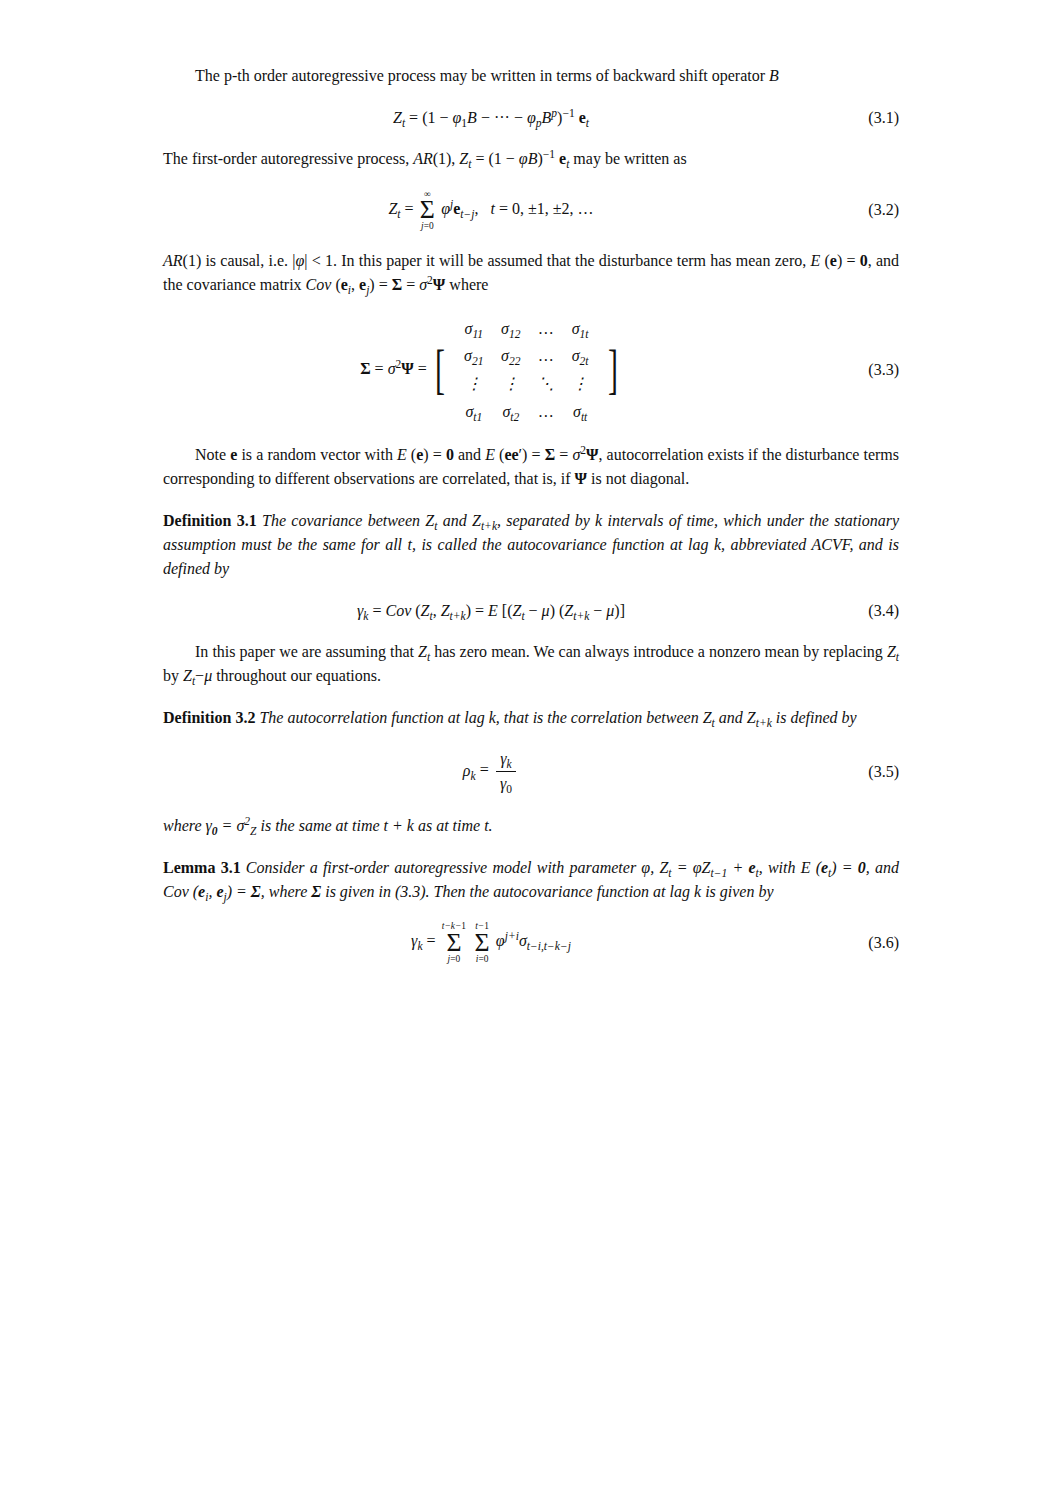The p-th order autoregressive process may be written in terms of backward shift operator B
Zt = (1 − φ1B − ··· − φpBp)−1 et
(3.1)
The first-order autoregressive process, AR(1), Zt = (1 − φB)−1 et may be written as
Zt = ∞Σj=0 φjet−j, t = 0, ±1, ±2, …
(3.2)
AR(1) is causal, i.e. |φ| < 1. In this paper it will be assumed that the disturbance term has mean zero, E (e) = 0, and the covariance matrix Cov (ei, ej) = Σ = σ2Ψ where
Σ = σ2Ψ = [
| σ 11 | σ 12 | … | σ 1t |
| σ 21 | σ 22 | … | σ 2t |
| ⋮ | ⋮ | ⋱ | ⋮ |
| σ t1 | σ t2 | … | σ tt |
]
(3.3)
Note e is a random vector with E (e) = 0 and E (ee′) = Σ = σ2Ψ, autocorrelation exists if the disturbance terms corresponding to different observations are correlated, that is, if Ψ is not diagonal.
Definition 3.1 The covariance between Zt and Zt+k, separated by k intervals of time, which under the stationary assumption must be the same for all t, is called the autocovariance function at lag k, abbreviated ACVF, and is defined by
γk = Cov (Zt, Zt+k) = E [(Zt − μ) (Zt+k − μ)]
(3.4)
In this paper we are assuming that Zt has zero mean. We can always introduce a nonzero mean by replacing Zt by Zt−μ throughout our equations.
Definition 3.2 The autocorrelation function at lag k, that is the correlation between Zt and Zt+k is defined by
ρk = γk γ0
(3.5)
where γ0 = σ2Z is the same at time t + k as at time t.
Lemma 3.1 Consider a first-order autoregressive model with parameter φ, Zt = φZt−1 + et, with E (et) = 0, and Cov (ei, ej) = Σ, where Σ is given in (3.3). Then the autocovariance function at lag k is given by
γk = t−k−1 Σj=0 t−1 Σi=0 φj+iσt−i,t−k−j
(3.6)